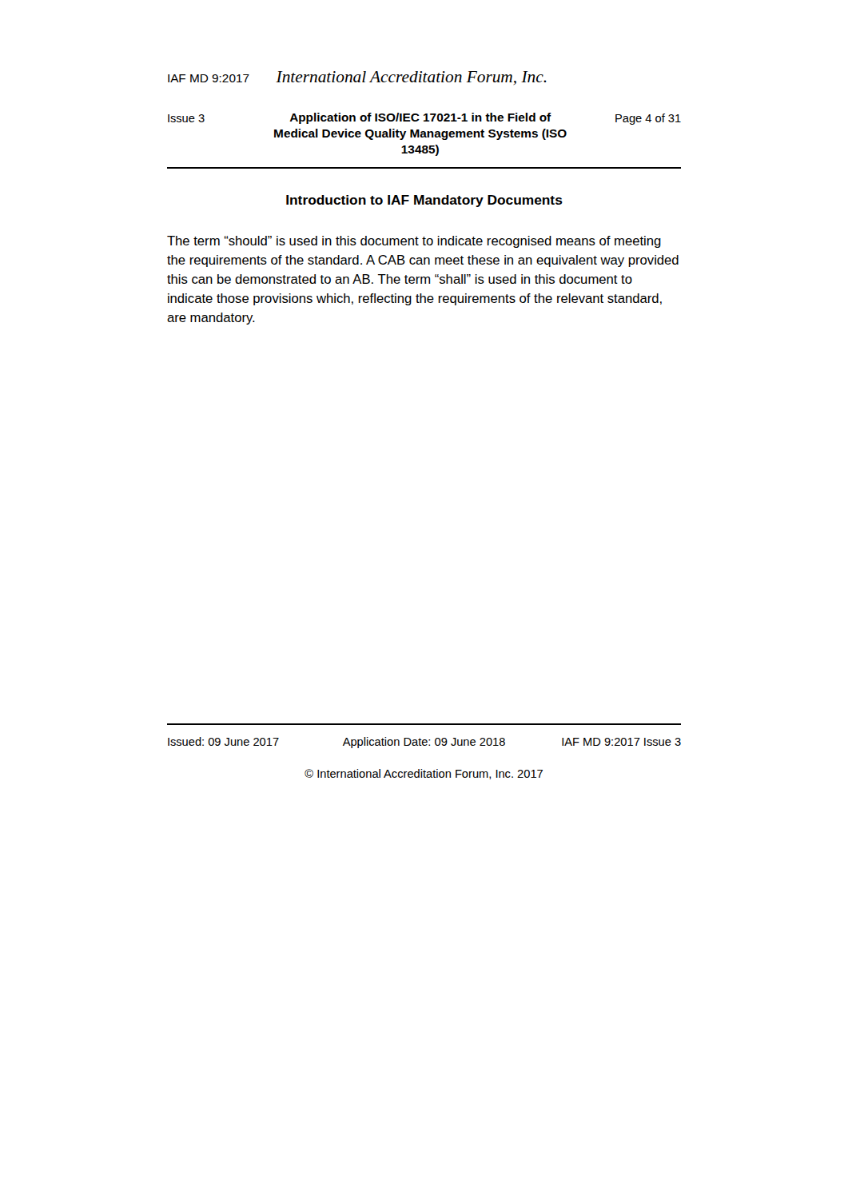IAF MD 9:2017 International Accreditation Forum, Inc.
Issue 3
Application of ISO/IEC 17021-1 in the Field of
Medical Device Quality Management Systems (ISO 13485)
Page 4 of 31
Introduction to IAF Mandatory Documents
The term “should” is used in this document to indicate recognised means of meeting the requirements of the standard. A CAB can meet these in an equivalent way provided this can be demonstrated to an AB. The term “shall” is used in this document to indicate those provisions which, reflecting the requirements of the relevant standard, are mandatory.
Issued: 09 June 2017
Application Date: 09 June 2018
IAF MD 9:2017 Issue 3
© International Accreditation Forum, Inc. 2017